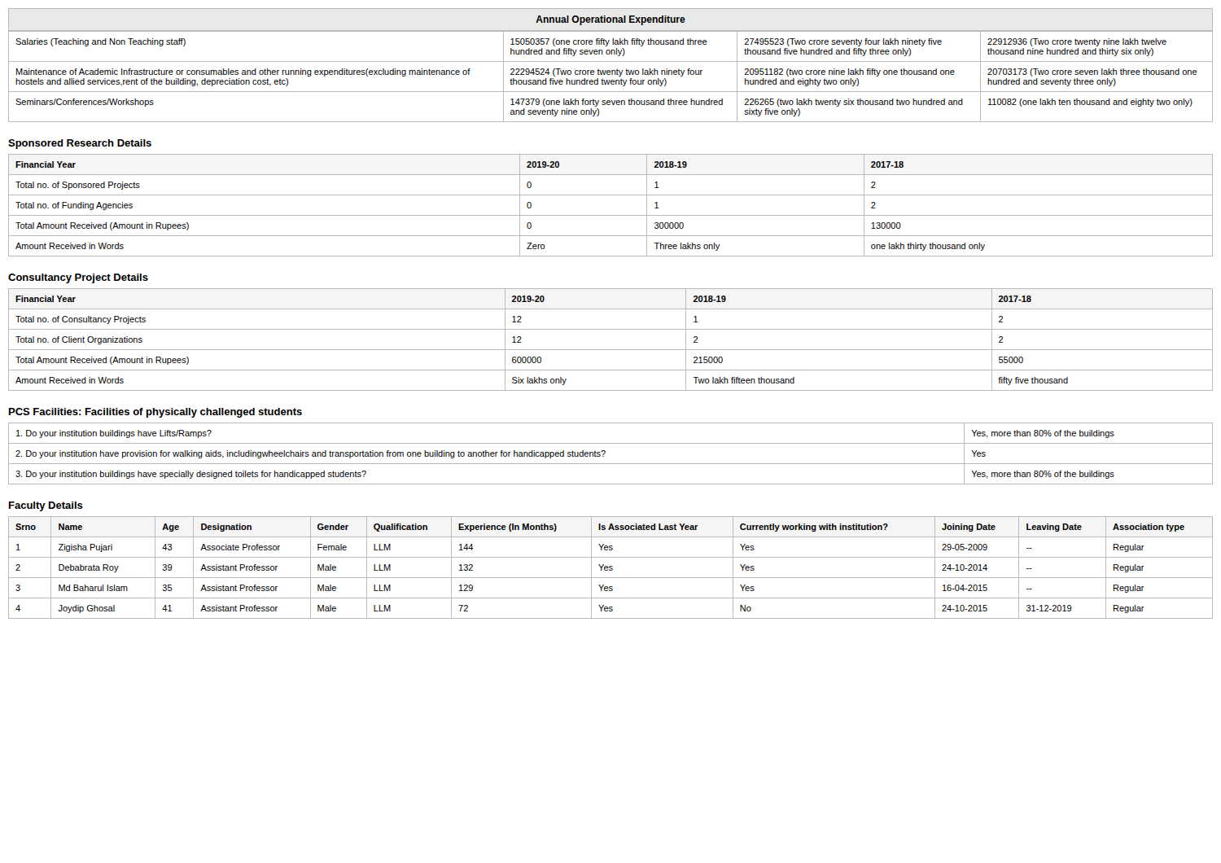Annual Operational Expenditure
| Salaries (Teaching and Non Teaching staff) | 15050357 (one crore fifty lakh fifty thousand three hundred and fifty seven only) | 27495523 (Two crore seventy four lakh ninety five thousand five hundred and fifty three only) | 22912936 (Two crore twenty nine lakh twelve thousand nine hundred and thirty six only) |
| Maintenance of Academic Infrastructure or consumables and other running expenditures(excluding maintenance of hostels and allied services,rent of the building, depreciation cost, etc) | 22294524 (Two crore twenty two lakh ninety four thousand five hundred twenty four only) | 20951182 (two crore nine lakh fifty one thousand one hundred and eighty two only) | 20703173 (Two crore seven lakh three thousand one hundred and seventy three only) |
| Seminars/Conferences/Workshops | 147379 (one lakh forty seven thousand three hundred and seventy nine only) | 226265 (two lakh twenty six thousand two hundred and sixty five only) | 110082 (one lakh ten thousand and eighty two only) |
Sponsored Research Details
| Financial Year | 2019-20 | 2018-19 | 2017-18 |
| --- | --- | --- | --- |
| Total no. of Sponsored Projects | 0 | 1 | 2 |
| Total no. of Funding Agencies | 0 | 1 | 2 |
| Total Amount Received (Amount in Rupees) | 0 | 300000 | 130000 |
| Amount Received in Words | Zero | Three lakhs only | one lakh thirty thousand only |
Consultancy Project Details
| Financial Year | 2019-20 | 2018-19 | 2017-18 |
| --- | --- | --- | --- |
| Total no. of Consultancy Projects | 12 | 1 | 2 |
| Total no. of Client Organizations | 12 | 2 | 2 |
| Total Amount Received (Amount in Rupees) | 600000 | 215000 | 55000 |
| Amount Received in Words | Six lakhs only | Two lakh fifteen thousand | fifty five thousand |
PCS Facilities: Facilities of physically challenged students
| 1. Do your institution buildings have Lifts/Ramps? | Yes, more than 80% of the buildings |
| 2. Do your institution have provision for walking aids, includingwheelchairs and transportation from one building to another for handicapped students? | Yes |
| 3. Do your institution buildings have specially designed toilets for handicapped students? | Yes, more than 80% of the buildings |
Faculty Details
| Srno | Name | Age | Designation | Gender | Qualification | Experience (In Months) | Is Associated Last Year | Currently working with institution? | Joining Date | Leaving Date | Association type |
| --- | --- | --- | --- | --- | --- | --- | --- | --- | --- | --- | --- |
| 1 | Zigisha Pujari | 43 | Associate Professor | Female | LLM | 144 | Yes | Yes | 29-05-2009 | -- | Regular |
| 2 | Debabrata Roy | 39 | Assistant Professor | Male | LLM | 132 | Yes | Yes | 24-10-2014 | -- | Regular |
| 3 | Md Baharul Islam | 35 | Assistant Professor | Male | LLM | 129 | Yes | Yes | 16-04-2015 | -- | Regular |
| 4 | Joydip Ghosal | 41 | Assistant Professor | Male | LLM | 72 | Yes | No | 24-10-2015 | 31-12-2019 | Regular |